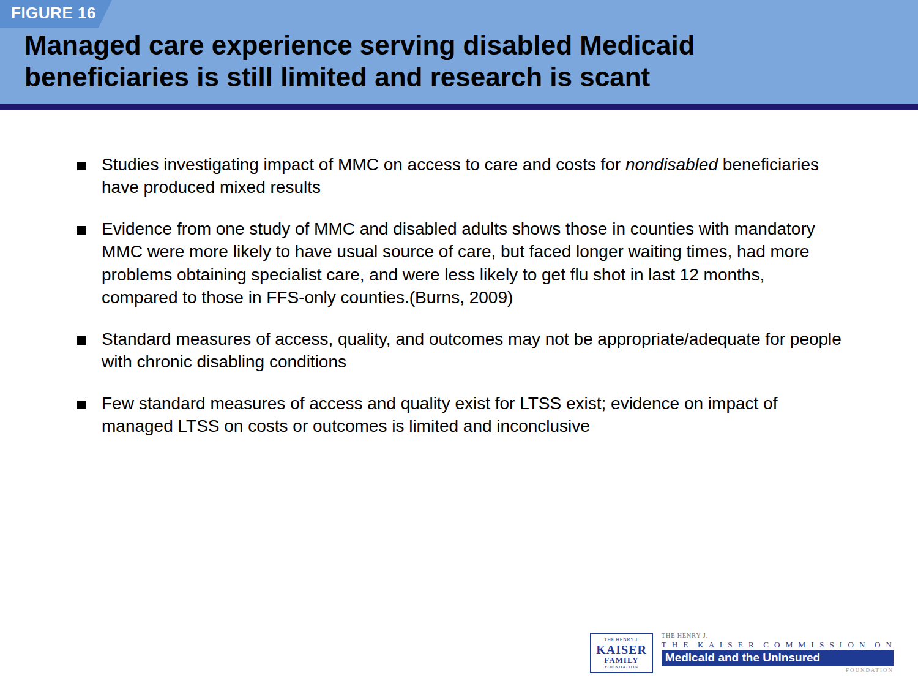FIGURE 16
Managed care experience serving disabled Medicaid
beneficiaries is still limited and research is scant
Studies investigating impact of MMC on access to care and costs for nondisabled beneficiaries have produced mixed results
Evidence from one study of MMC and disabled adults shows those in counties with mandatory MMC were more likely to have usual source of care, but faced longer waiting times, had more problems obtaining specialist care, and were less likely to get flu shot in last 12 months, compared to those in FFS-only counties.(Burns, 2009)
Standard measures of access, quality, and outcomes may not be appropriate/adequate for people with chronic disabling conditions
Few standard measures of access and quality exist for LTSS exist; evidence on impact of managed LTSS on costs or outcomes is limited and inconclusive
THE HENRY J. KAISER FAMILY FOUNDATION
THE HENRY J.
T H E K A I S E R C O M M I S S I O N O N
Medicaid and the Uninsured
FOUNDATION